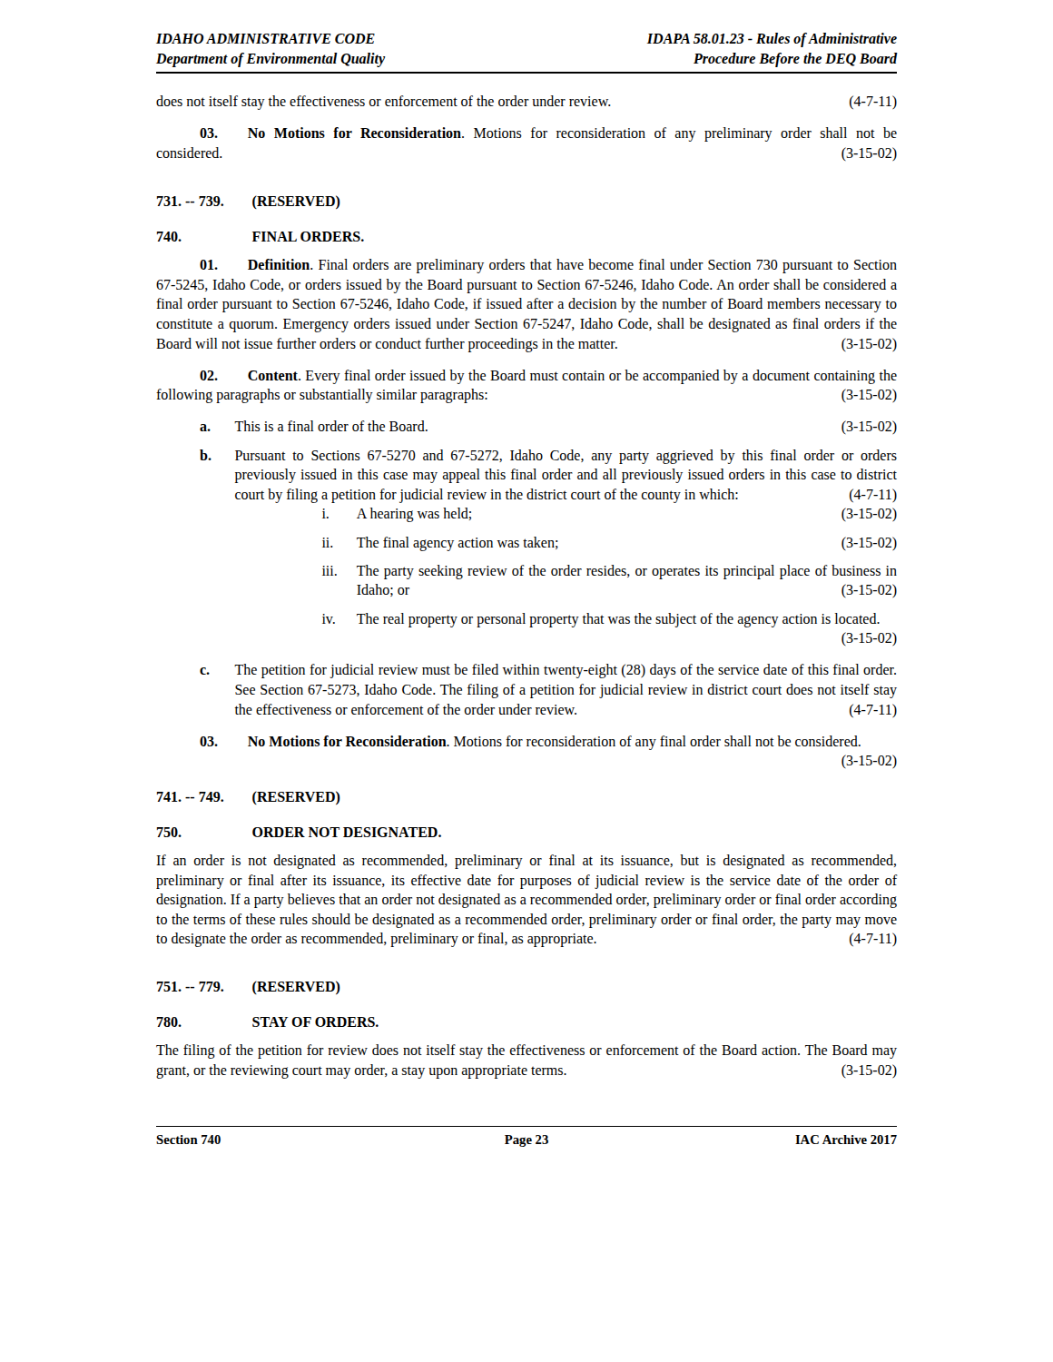IDAHO ADMINISTRATIVE CODE Department of Environmental Quality
IDAPA 58.01.23 - Rules of Administrative Procedure Before the DEQ Board
does not itself stay the effectiveness or enforcement of the order under review.(4-7-11)
03. No Motions for Reconsideration. Motions for reconsideration of any preliminary order shall not be considered.(3-15-02)
731. -- 739.(RESERVED)
740. FINAL ORDERS.
01. Definition. Final orders are preliminary orders that have become final under Section 730 pursuant to Section 67-5245, Idaho Code, or orders issued by the Board pursuant to Section 67-5246, Idaho Code. An order shall be considered a final order pursuant to Section 67-5246, Idaho Code, if issued after a decision by the number of Board members necessary to constitute a quorum. Emergency orders issued under Section 67-5247, Idaho Code, shall be designated as final orders if the Board will not issue further orders or conduct further proceedings in the matter.(3-15-02)
02. Content. Every final order issued by the Board must contain or be accompanied by a document containing the following paragraphs or substantially similar paragraphs:(3-15-02)
a. This is a final order of the Board.(3-15-02)
b. Pursuant to Sections 67-5270 and 67-5272, Idaho Code, any party aggrieved by this final order or orders previously issued in this case may appeal this final order and all previously issued orders in this case to district court by filing a petition for judicial review in the district court of the county in which:(4-7-11)
i. A hearing was held;(3-15-02)
ii. The final agency action was taken;(3-15-02)
iii. The party seeking review of the order resides, or operates its principal place of business in Idaho; or(3-15-02)
iv. The real property or personal property that was the subject of the agency action is located.(3-15-02)
c. The petition for judicial review must be filed within twenty-eight (28) days of the service date of this final order. See Section 67-5273, Idaho Code. The filing of a petition for judicial review in district court does not itself stay the effectiveness or enforcement of the order under review.(4-7-11)
03. No Motions for Reconsideration. Motions for reconsideration of any final order shall not be considered.(3-15-02)
741. -- 749.(RESERVED)
750. ORDER NOT DESIGNATED.
If an order is not designated as recommended, preliminary or final at its issuance, but is designated as recommended, preliminary or final after its issuance, its effective date for purposes of judicial review is the service date of the order of designation. If a party believes that an order not designated as a recommended order, preliminary order or final order according to the terms of these rules should be designated as a recommended order, preliminary order or final order, the party may move to designate the order as recommended, preliminary or final, as appropriate.(4-7-11)
751. -- 779.(RESERVED)
780. STAY OF ORDERS.
The filing of the petition for review does not itself stay the effectiveness or enforcement of the Board action. The Board may grant, or the reviewing court may order, a stay upon appropriate terms.(3-15-02)
Section 740
Page 23
IAC Archive 2017